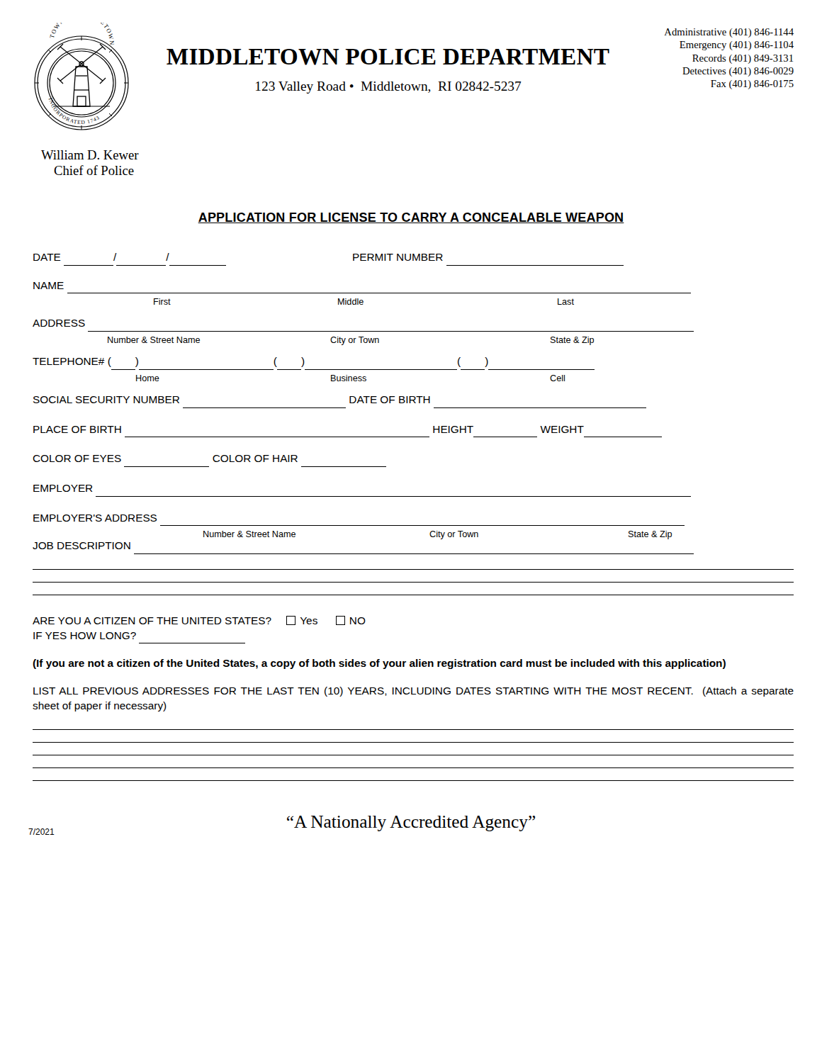TOWN OF MIDDLETOWN R.I. INCORPORATED 1743
MIDDLETOWN POLICE DEPARTMENT
123 Valley Road • Middletown, RI 02842-5237
Administrative (401) 846-1144
Emergency (401) 846-1104
Records (401) 849-3131
Detectives (401) 846-0029
Fax (401) 846-0175
William D. Kewer
Chief of Police
APPLICATION FOR LICENSE TO CARRY A CONCEALABLE WEAPON
DATE / / PERMIT NUMBER
NAME
First Middle Last
ADDRESS
Number & Street Name City or Town State & Zip
TELEPHONE# ( ) ( ) ( )
Home Business Cell
SOCIAL SECURITY NUMBER DATE OF BIRTH
PLACE OF BIRTH HEIGHT WEIGHT
COLOR OF EYES COLOR OF HAIR
EMPLOYER
EMPLOYER'S ADDRESS
Number & Street Name City or Town State & Zip
JOB DESCRIPTION
ARE YOU A CITIZEN OF THE UNITED STATES? Yes NO
IF YES HOW LONG?
(If you are not a citizen of the United States, a copy of both sides of your alien registration card must be included with this application)
LIST ALL PREVIOUS ADDRESSES FOR THE LAST TEN (10) YEARS, INCLUDING DATES STARTING WITH THE MOST RECENT. (Attach a separate sheet of paper if necessary)
“A Nationally Accredited Agency”
7/2021